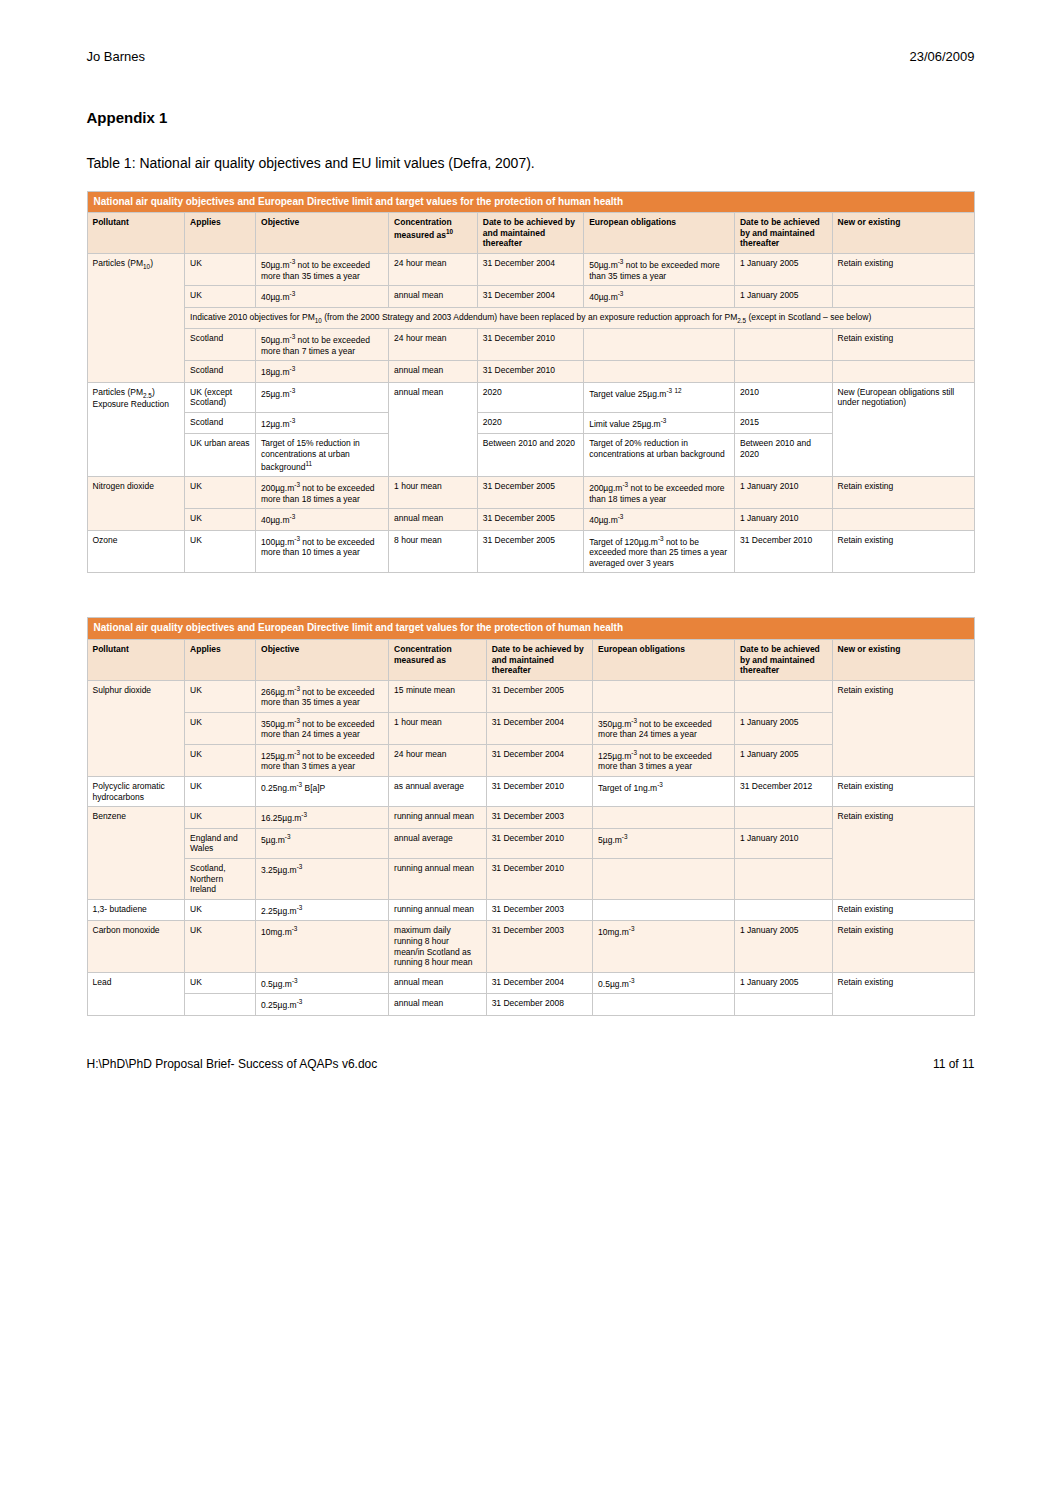Jo Barnes 23/06/2009
Appendix 1
Table 1: National air quality objectives and EU limit values (Defra, 2007).
National air quality objectives and European Directive limit and target values for the protection of human health
| Pollutant | Applies | Objective | Concentration measured as 10 | Date to be achieved by and maintained thereafter | European obligations | Date to be achieved by and maintained thereafter | New or existing |
| --- | --- | --- | --- | --- | --- | --- | --- |
| Particles (PM 10 ) | UK | 50µg.m -3 not to be exceeded more than 35 times a year | 24 hour mean | 31 December 2004 | 50µg.m -3 not to be exceeded more than 35 times a year | 1 January 2005 | Retain existing |
| UK | 40µg.m -3 | annual mean | 31 December 2004 | 40µg.m -3 | 1 January 2005 | |
| Indicative 2010 objectives for PM 10 (from the 2000 Strategy and 2003 Addendum) have been replaced by an exposure reduction approach for PM 2.5 (except in Scotland – see below) |
| Scotland | 50µg.m -3 not to be exceeded more than 7 times a year | 24 hour mean | 31 December 2010 | | | Retain existing |
| Scotland | 18µg.m -3 | annual mean | 31 December 2010 | | | |
| Particles (PM 2.5 ) Exposure Reduction | UK (except Scotland) | 25µg.m -3 | annual mean | 2020 | Target value 25µg.m -3 12 | 2010 | New (European obligations still under negotiation) |
| Scotland | 12µg.m -3 | 2020 | Limit value 25µg.m -3 | 2015 |
| UK urban areas | Target of 15% reduction in concentrations at urban background 11 | Between 2010 and 2020 | Target of 20% reduction in concentrations at urban background | Between 2010 and 2020 |
| Nitrogen dioxide | UK | 200µg.m -3 not to be exceeded more than 18 times a year | 1 hour mean | 31 December 2005 | 200µg.m -3 not to be exceeded more than 18 times a year | 1 January 2010 | Retain existing |
| UK | 40µg.m -3 | annual mean | 31 December 2005 | 40µg.m -3 | 1 January 2010 | |
| Ozone | UK | 100µg.m -3 not to be exceeded more than 10 times a year | 8 hour mean | 31 December 2005 | Target of 120µg.m -3 not to be exceeded more than 25 times a year averaged over 3 years | 31 December 2010 | Retain existing |
National air quality objectives and European Directive limit and target values for the protection of human health
| Pollutant | Applies | Objective | Concentration measured as | Date to be achieved by and maintained thereafter | European obligations | Date to be achieved by and maintained thereafter | New or existing |
| --- | --- | --- | --- | --- | --- | --- | --- |
| Sulphur dioxide | UK | 266µg.m -3 not to be exceeded more than 35 times a year | 15 minute mean | 31 December 2005 | | | Retain existing |
| UK | 350µg.m -3 not to be exceeded more than 24 times a year | 1 hour mean | 31 December 2004 | 350µg.m -3 not to be exceeded more than 24 times a year | 1 January 2005 |
| UK | 125µg.m -3 not to be exceeded more than 3 times a year | 24 hour mean | 31 December 2004 | 125µg.m -3 not to be exceeded more than 3 times a year | 1 January 2005 |
| Polycyclic aromatic hydrocarbons | UK | 0.25ng.m -3 B[a]P | as annual average | 31 December 2010 | Target of 1ng.m -3 | 31 December 2012 | Retain existing |
| Benzene | UK | 16.25µg.m -3 | running annual mean | 31 December 2003 | | | Retain existing |
| England and Wales | 5µg.m -3 | annual average | 31 December 2010 | 5µg.m -3 | 1 January 2010 |
| Scotland, Northern Ireland | 3.25µg.m -3 | running annual mean | 31 December 2010 | | |
| 1,3- butadiene | UK | 2.25µg.m -3 | running annual mean | 31 December 2003 | | | Retain existing |
| Carbon monoxide | UK | 10mg.m -3 | maximum daily running 8 hour mean/in Scotland as running 8 hour mean | 31 December 2003 | 10mg.m -3 | 1 January 2005 | Retain existing |
| Lead | UK | 0.5µg.m -3 | annual mean | 31 December 2004 | 0.5µg.m -3 | 1 January 2005 | Retain existing |
| | 0.25µg.m -3 | annual mean | 31 December 2008 | | |
H:\PhD\PhD Proposal Brief- Success of AQAPs v6.doc 11 of 11